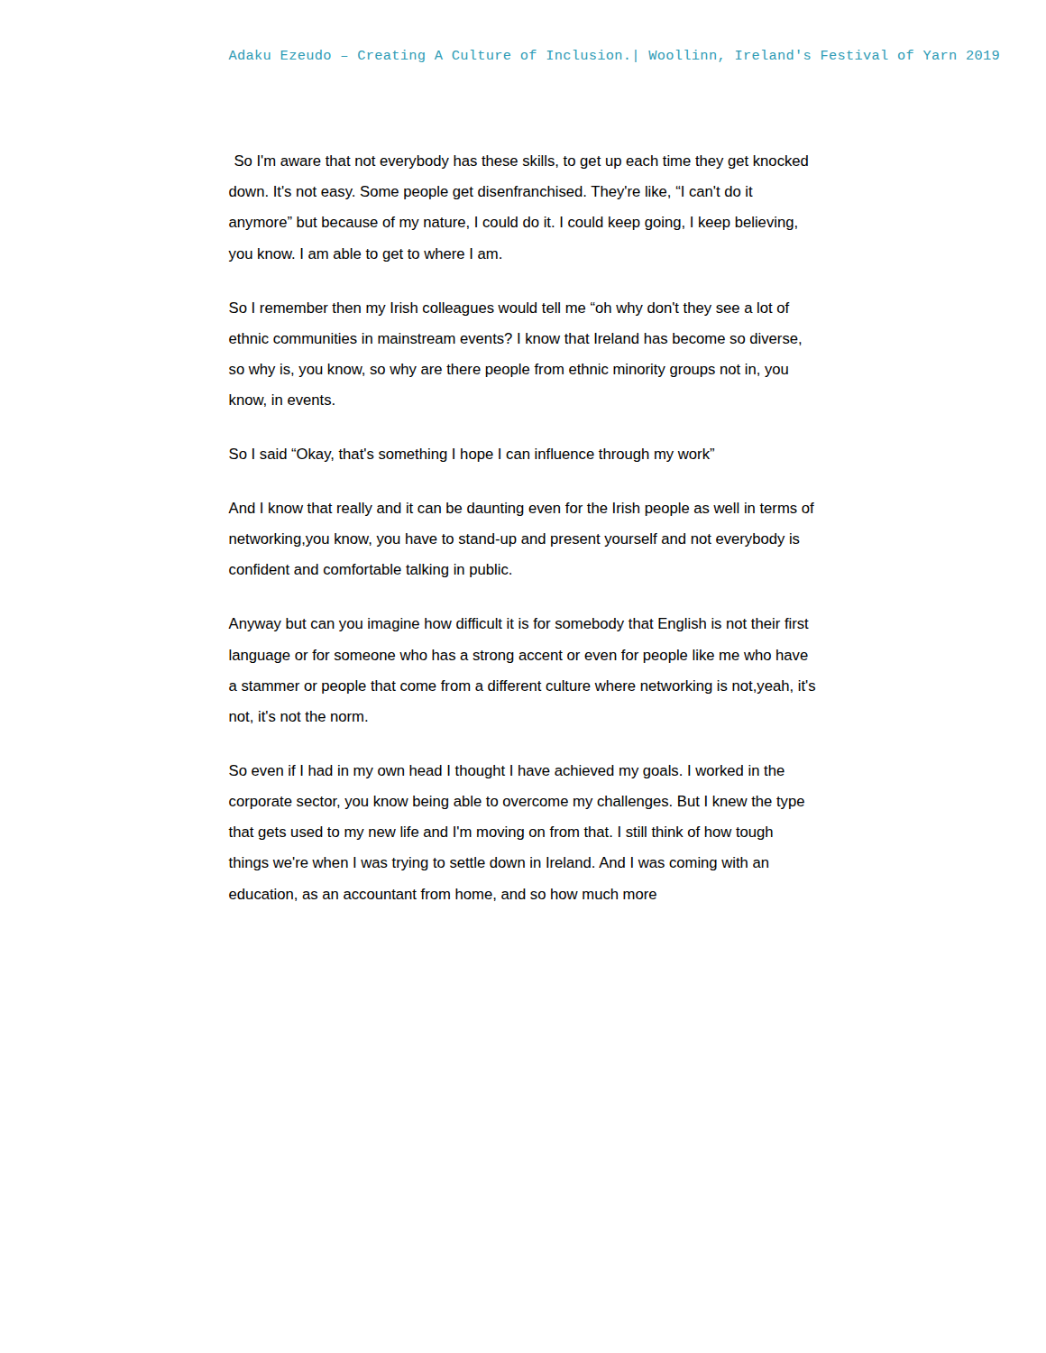Adaku Ezeudo – Creating A Culture of Inclusion.| Woollinn, Ireland's Festival of Yarn 2019
So I'm aware that not everybody has these skills, to get up each time they get knocked down. It's not easy. Some people get disenfranchised. They're like, “I can't do it anymore” but because of my nature, I could do it. I could keep going, I keep believing, you know. I am able to get to where I am.
So I remember then my Irish colleagues would tell me “oh why don't they see a lot of ethnic communities in mainstream events? I know that Ireland has become so diverse, so why is, you know, so why are there people from ethnic minority groups not in, you know, in events.
So I said “Okay, that's something I hope I can influence through my work”
And I know that really and it can be daunting even for the Irish people as well in terms of networking,you know, you have to stand-up and present yourself and not everybody is confident and comfortable talking in public.
Anyway but can you imagine how difficult it is for somebody that English is not their first language or for someone who has a strong accent or even for people like me who have a stammer or people that come from a different culture where networking is not,yeah, it's not, it's not the norm.
So even if I had in my own head I thought I have achieved my goals. I worked in the corporate sector, you know being able to overcome my challenges. But I knew the type that gets used to my new life and I'm moving on from that. I still think of how tough things we're when I was trying to settle down in Ireland. And I was coming with an education, as an accountant from home, and so how much more